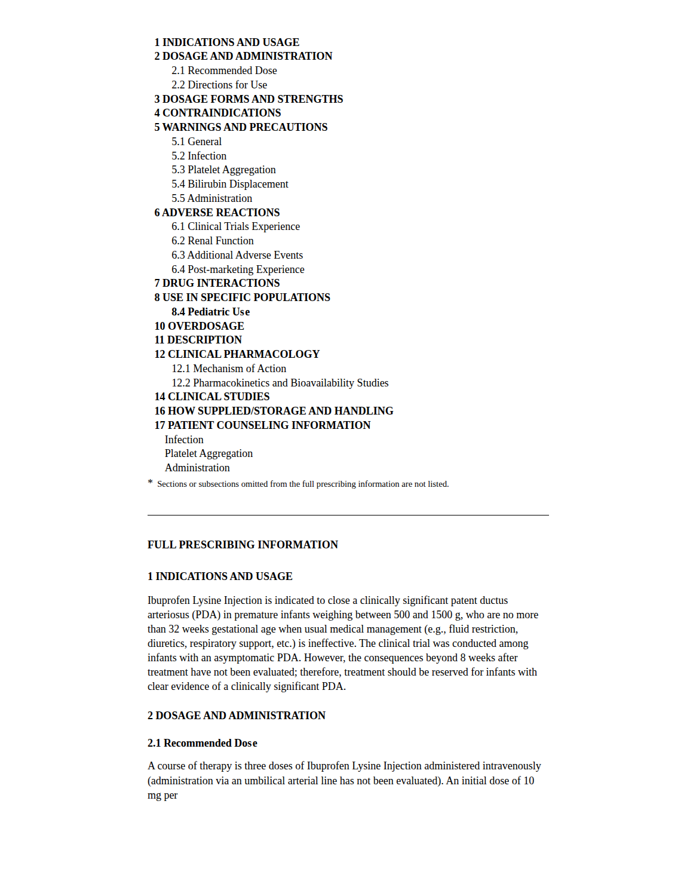1 INDICATIONS AND USAGE
2 DOSAGE AND ADMINISTRATION
2.1 Recommended Dose
2.2 Directions for Use
3 DOSAGE FORMS AND STRENGTHS
4 CONTRAINDICATIONS
5 WARNINGS AND PRECAUTIONS
5.1 General
5.2 Infection
5.3 Platelet Aggregation
5.4 Bilirubin Displacement
5.5 Administration
6 ADVERSE REACTIONS
6.1 Clinical Trials Experience
6.2 Renal Function
6.3 Additional Adverse Events
6.4 Post-marketing Experience
7 DRUG INTERACTIONS
8 USE IN SPECIFIC POPULATIONS
8.4 Pediatric Us e
10 OVERDOSAGE
11 DESCRIPTION
12 CLINICAL PHARMACOLOGY
12.1 Mechanism of Action
12.2 Pharmacokinetics and Bioavailability Studies
14 CLINICAL STUDIES
16 HOW SUPPLIED/STORAGE AND HANDLING
17 PATIENT COUNSELING INFORMATION
Infection
Platelet Aggregation
Administration
* Sections or subsections omitted from the full prescribing information are not listed.
FULL PRESCRIBING INFORMATION
1 INDICATIONS AND USAGE
Ibuprofen Lysine Injection is indicated to close a clinically significant patent ductus arteriosus (PDA) in premature infants weighing between 500 and 1500 g, who are no more than 32 weeks gestational age when usual medical management (e.g., fluid restriction, diuretics, respiratory support, etc.) is ineffective. The clinical trial was conducted among infants with an asymptomatic PDA. However, the consequences beyond 8 weeks after treatment have not been evaluated; therefore, treatment should be reserved for infants with clear evidence of a clinically significant PDA.
2 DOSAGE AND ADMINISTRATION
2.1 Recommended Dos e
A course of therapy is three doses of Ibuprofen Lysine Injection administered intravenously (administration via an umbilical arterial line has not been evaluated). An initial dose of 10 mg per